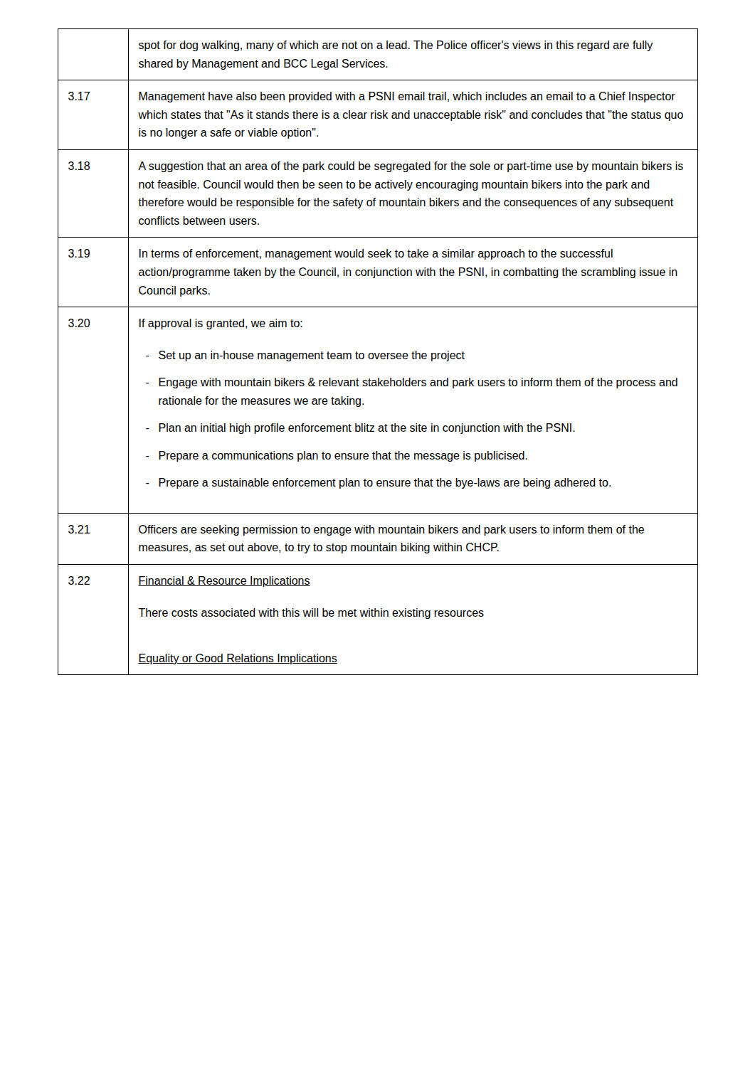| | spot for dog walking, many of which are not on a lead. The Police officer's views in this regard are fully shared by Management and BCC Legal Services. |
| 3.17 | Management have also been provided with a PSNI email trail, which includes an email to a Chief Inspector which states that "As it stands there is a clear risk and unacceptable risk" and concludes that "the status quo is no longer a safe or viable option". |
| 3.18 | A suggestion that an area of the park could be segregated for the sole or part-time use by mountain bikers is not feasible. Council would then be seen to be actively encouraging mountain bikers into the park and therefore would be responsible for the safety of mountain bikers and the consequences of any subsequent conflicts between users. |
| 3.19 | In terms of enforcement, management would seek to take a similar approach to the successful action/programme taken by the Council, in conjunction with the PSNI, in combatting the scrambling issue in Council parks. |
| 3.20 | If approval is granted, we aim to: Set up an in-house management team to oversee the project Engage with mountain bikers & relevant stakeholders and park users to inform them of the process and rationale for the measures we are taking. Plan an initial high profile enforcement blitz at the site in conjunction with the PSNI. Prepare a communications plan to ensure that the message is publicised. Prepare a sustainable enforcement plan to ensure that the bye-laws are being adhered to. |
| 3.21 | Officers are seeking permission to engage with mountain bikers and park users to inform them of the measures, as set out above, to try to stop mountain biking within CHCP. |
| 3.22 | Financial & Resource Implications There costs associated with this will be met within existing resources Equality or Good Relations Implications |